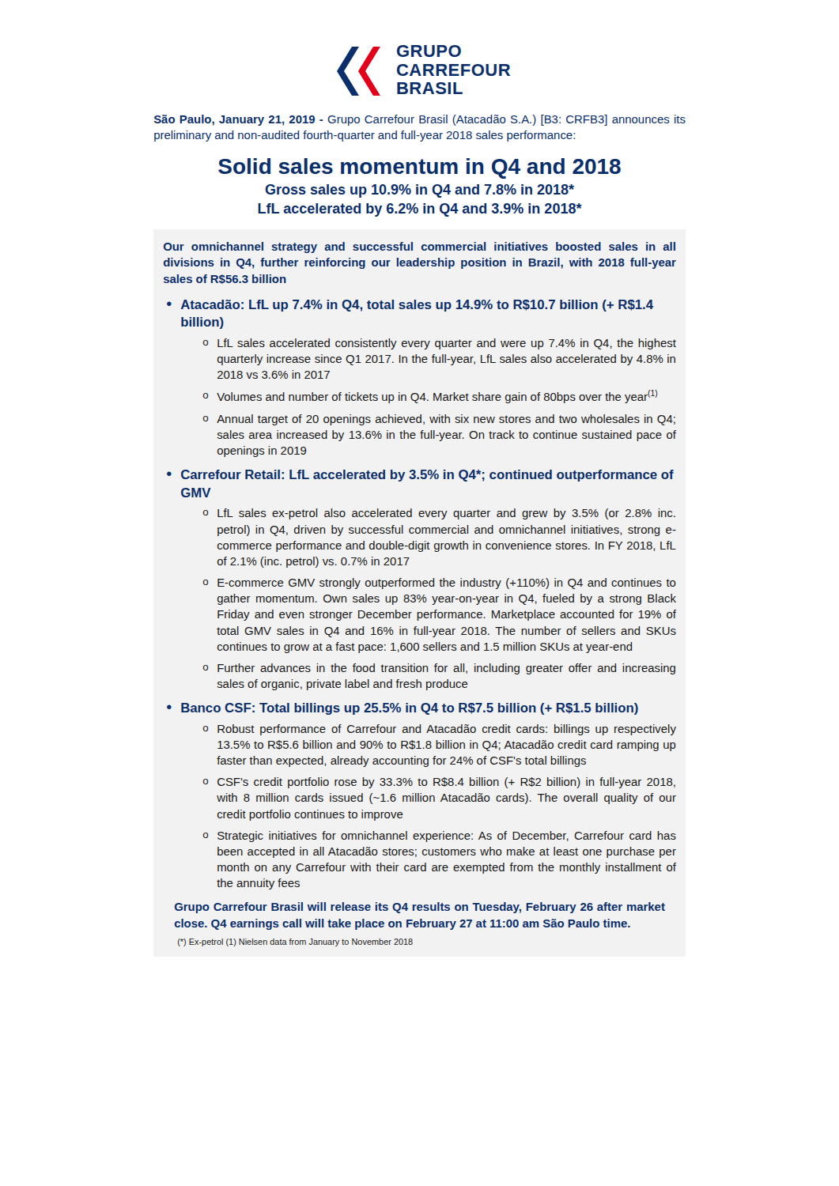GRUPO CARREFOUR BRASIL
São Paulo, January 21, 2019 - Grupo Carrefour Brasil (Atacadão S.A.) [B3: CRFB3] announces its preliminary and non-audited fourth-quarter and full-year 2018 sales performance:
Solid sales momentum in Q4 and 2018
Gross sales up 10.9% in Q4 and 7.8% in 2018*
LfL accelerated by 6.2% in Q4 and 3.9% in 2018*
Our omnichannel strategy and successful commercial initiatives boosted sales in all divisions in Q4, further reinforcing our leadership position in Brazil, with 2018 full-year sales of R$56.3 billion
Atacadão: LfL up 7.4% in Q4, total sales up 14.9% to R$10.7 billion (+ R$1.4 billion)
LfL sales accelerated consistently every quarter and were up 7.4% in Q4, the highest quarterly increase since Q1 2017. In the full-year, LfL sales also accelerated by 4.8% in 2018 vs 3.6% in 2017
Volumes and number of tickets up in Q4. Market share gain of 80bps over the year(1)
Annual target of 20 openings achieved, with six new stores and two wholesales in Q4; sales area increased by 13.6% in the full-year. On track to continue sustained pace of openings in 2019
Carrefour Retail: LfL accelerated by 3.5% in Q4*; continued outperformance of GMV
LfL sales ex-petrol also accelerated every quarter and grew by 3.5% (or 2.8% inc. petrol) in Q4, driven by successful commercial and omnichannel initiatives, strong e-commerce performance and double-digit growth in convenience stores. In FY 2018, LfL of 2.1% (inc. petrol) vs. 0.7% in 2017
E-commerce GMV strongly outperformed the industry (+110%) in Q4 and continues to gather momentum. Own sales up 83% year-on-year in Q4, fueled by a strong Black Friday and even stronger December performance. Marketplace accounted for 19% of total GMV sales in Q4 and 16% in full-year 2018. The number of sellers and SKUs continues to grow at a fast pace: 1,600 sellers and 1.5 million SKUs at year-end
Further advances in the food transition for all, including greater offer and increasing sales of organic, private label and fresh produce
Banco CSF: Total billings up 25.5% in Q4 to R$7.5 billion (+ R$1.5 billion)
Robust performance of Carrefour and Atacadão credit cards: billings up respectively 13.5% to R$5.6 billion and 90% to R$1.8 billion in Q4; Atacadão credit card ramping up faster than expected, already accounting for 24% of CSF's total billings
CSF's credit portfolio rose by 33.3% to R$8.4 billion (+ R$2 billion) in full-year 2018, with 8 million cards issued (~1.6 million Atacadão cards). The overall quality of our credit portfolio continues to improve
Strategic initiatives for omnichannel experience: As of December, Carrefour card has been accepted in all Atacadão stores; customers who make at least one purchase per month on any Carrefour with their card are exempted from the monthly installment of the annuity fees
Grupo Carrefour Brasil will release its Q4 results on Tuesday, February 26 after market close. Q4 earnings call will take place on February 27 at 11:00 am São Paulo time.
(*) Ex-petrol (1) Nielsen data from January to November 2018